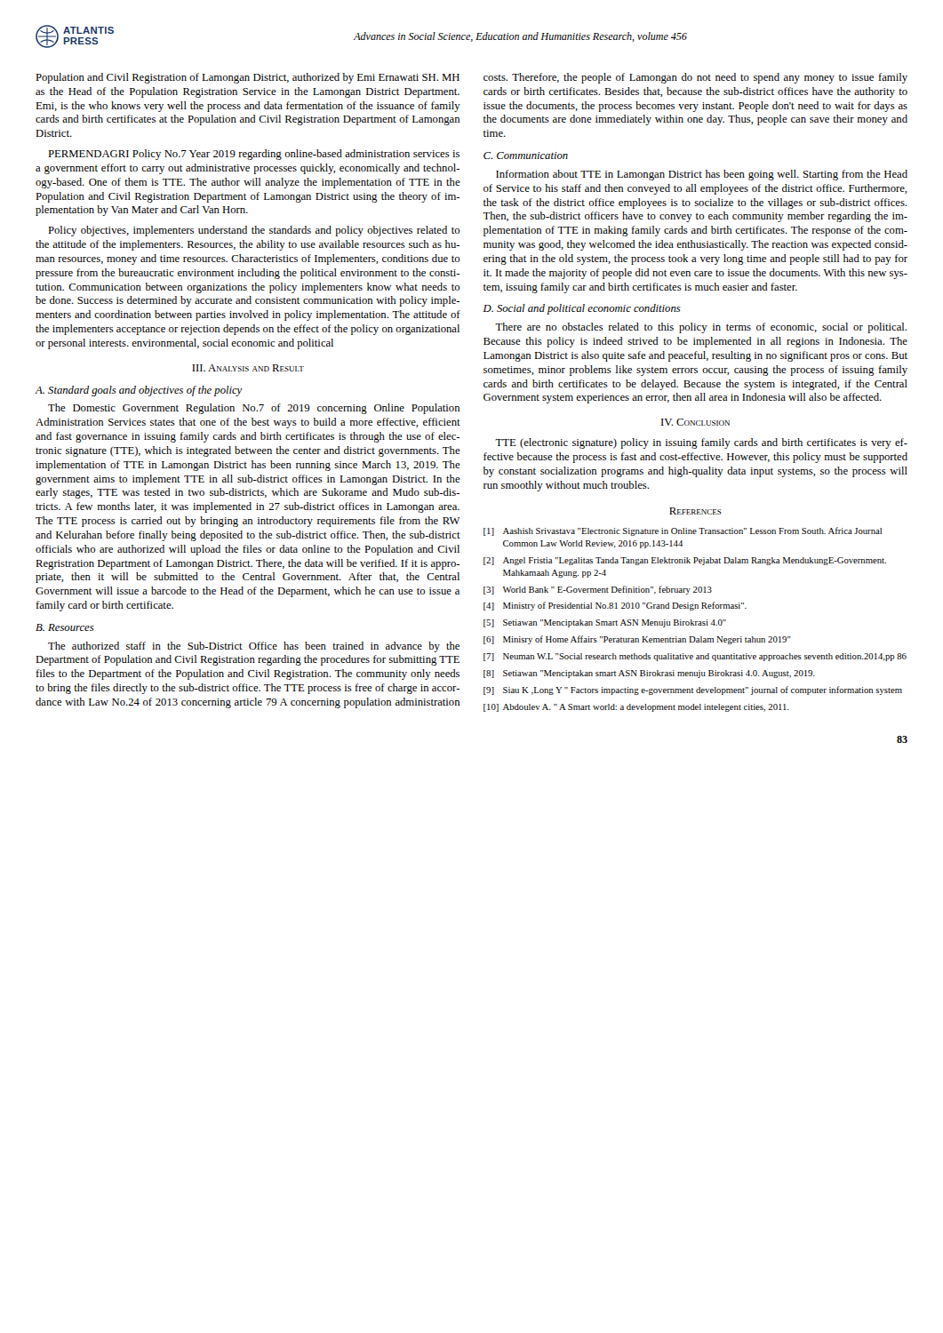ATLANTIS
PRESS
Advances in Social Science, Education and Humanities Research, volume 456
Population and Civil Registration of Lamongan District, authorized by Emi Ernawati SH. MH as the Head of the Population Registration Service in the Lamongan District Department. Emi, is the who knows very well the process and data fermentation of the issuance of family cards and birth certificates at the Population and Civil Registration Department of Lamongan District.
PERMENDAGRI Policy No.7 Year 2019 regarding online-based administration services is a government effort to carry out administrative processes quickly, economically and technology-based. One of them is TTE. The author will analyze the implementation of TTE in the Population and Civil Registration Department of Lamongan District using the theory of implementation by Van Mater and Carl Van Horn.
Policy objectives, implementers understand the standards and policy objectives related to the attitude of the implementers. Resources, the ability to use available resources such as human resources, money and time resources. Characteristics of Implementers, conditions due to pressure from the bureaucratic environment including the political environment to the constitution. Communication between organizations the policy implementers know what needs to be done. Success is determined by accurate and consistent communication with policy implementers and coordination between parties involved in policy implementation. The attitude of the implementers acceptance or rejection depends on the effect of the policy on organizational or personal interests. environmental, social economic and political
III. Analysis and Result
A. Standard goals and objectives of the policy
The Domestic Government Regulation No.7 of 2019 concerning Online Population Administration Services states that one of the best ways to build a more effective, efficient and fast governance in issuing family cards and birth certificates is through the use of electronic signature (TTE), which is integrated between the center and district governments. The implementation of TTE in Lamongan District has been running since March 13, 2019. The government aims to implement TTE in all sub-district offices in Lamongan District. In the early stages, TTE was tested in two sub-districts, which are Sukorame and Mudo sub-districts. A few months later, it was implemented in 27 sub-district offices in Lamongan area. The TTE process is carried out by bringing an introductory requirements file from the RW and Kelurahan before finally being deposited to the sub-district office. Then, the sub-district officials who are authorized will upload the files or data online to the Population and Civil Regristration Department of Lamongan District. There, the data will be verified. If it is appropriate, then it will be submitted to the Central Government. After that, the Central Government will issue a barcode to the Head of the Deparment, which he can use to issue a family card or birth certificate.
B. Resources
The authorized staff in the Sub-District Office has been trained in advance by the Department of Population and Civil Registration regarding the procedures for submitting TTE files to the Department of the Population and Civil Registration. The community only needs to bring the files directly to the sub-district office. The TTE process is free of charge in accordance with Law No.24 of 2013 concerning article 79 A concerning population administration costs. Therefore, the people of Lamongan do not need to spend any money to issue family cards or birth certificates. Besides that, because the sub-district offices have the authority to issue the documents, the process becomes very instant. People don't need to wait for days as the documents are done immediately within one day. Thus, people can save their money and time.
C. Communication
Information about TTE in Lamongan District has been going well. Starting from the Head of Service to his staff and then conveyed to all employees of the district office. Furthermore, the task of the district office employees is to socialize to the villages or sub-district offices. Then, the sub-district officers have to convey to each community member regarding the implementation of TTE in making family cards and birth certificates. The response of the community was good, they welcomed the idea enthusiastically. The reaction was expected considering that in the old system, the process took a very long time and people still had to pay for it. It made the majority of people did not even care to issue the documents. With this new system, issuing family car and birth certificates is much easier and faster.
D. Social and political economic conditions
There are no obstacles related to this policy in terms of economic, social or political. Because this policy is indeed strived to be implemented in all regions in Indonesia. The Lamongan District is also quite safe and peaceful, resulting in no significant pros or cons. But sometimes, minor problems like system errors occur, causing the process of issuing family cards and birth certificates to be delayed. Because the system is integrated, if the Central Government system experiences an error, then all area in Indonesia will also be affected.
IV. Conclusion
TTE (electronic signature) policy in issuing family cards and birth certificates is very effective because the process is fast and cost-effective. However, this policy must be supported by constant socialization programs and high-quality data input systems, so the process will run smoothly without much troubles.
References
Aashish Srivastava "Electronic Signature in Online Transaction" Lesson From South. Africa Journal Common Law World Review, 2016 pp.143-144
Angel Fristia "Legalitas Tanda Tangan Elektronik Pejabat Dalam Rangka MendukungE-Government. Mahkamaah Agung. pp 2-4
World Bank " E-Goverment Definition", february 2013
Ministry of Presidential No.81 2010 "Grand Design Reformasi".
Setiawan "Menciptakan Smart ASN Menuju Birokrasi 4.0"
Minisry of Home Affairs "Peraturan Kementrian Dalam Negeri tahun 2019"
Neuman W.L "Social research methods qualitative and quantitative approaches seventh edition.2014,pp 86
Setiawan "Menciptakan smart ASN Birokrasi menuju Birokrasi 4.0. August, 2019.
Siau K ,Long Y " Factors impacting e-government development" journal of computer information system
Abdoulev A. " A Smart world: a development model intelegent cities, 2011.
83